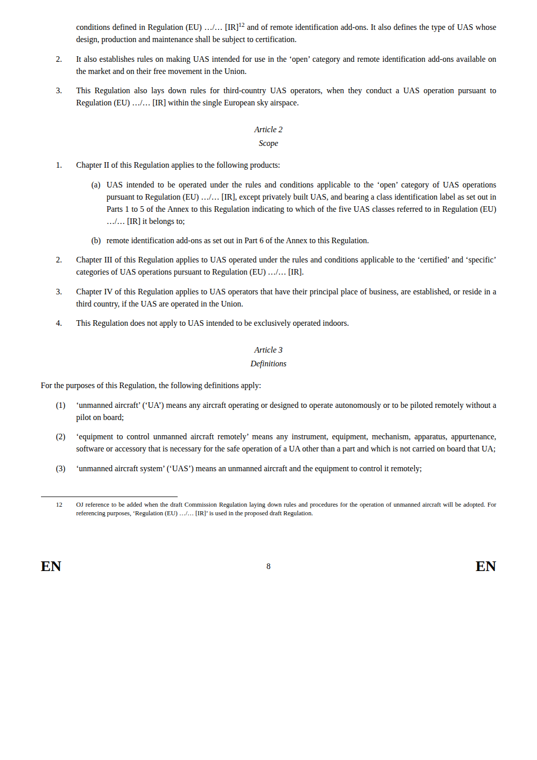conditions defined in Regulation (EU) …/… [IR]12 and of remote identification add-ons. It also defines the type of UAS whose design, production and maintenance shall be subject to certification.
2.
It also establishes rules on making UAS intended for use in the ‘open’ category and remote identification add-ons available on the market and on their free movement in the Union.
3.
This Regulation also lays down rules for third-country UAS operators, when they conduct a UAS operation pursuant to Regulation (EU) …/… [IR] within the single European sky airspace.
Article 2
Scope
1.
Chapter II of this Regulation applies to the following products:
(a)
UAS intended to be operated under the rules and conditions applicable to the ‘open’ category of UAS operations pursuant to Regulation (EU) …/… [IR], except privately built UAS, and bearing a class identification label as set out in Parts 1 to 5 of the Annex to this Regulation indicating to which of the five UAS classes referred to in Regulation (EU) …/… [IR] it belongs to;
(b)
remote identification add-ons as set out in Part 6 of the Annex to this Regulation.
2.
Chapter III of this Regulation applies to UAS operated under the rules and conditions applicable to the ‘certified’ and ‘specific’ categories of UAS operations pursuant to Regulation (EU) …/… [IR].
3.
Chapter IV of this Regulation applies to UAS operators that have their principal place of business, are established, or reside in a third country, if the UAS are operated in the Union.
4.
This Regulation does not apply to UAS intended to be exclusively operated indoors.
Article 3
Definitions
For the purposes of this Regulation, the following definitions apply:
(1)
‘unmanned aircraft’ (‘UA’) means any aircraft operating or designed to operate autonomously or to be piloted remotely without a pilot on board;
(2)
‘equipment to control unmanned aircraft remotely’ means any instrument, equipment, mechanism, apparatus, appurtenance, software or accessory that is necessary for the safe operation of a UA other than a part and which is not carried on board that UA;
(3)
‘unmanned aircraft system’ (‘UAS’) means an unmanned aircraft and the equipment to control it remotely;
12
OJ reference to be added when the draft Commission Regulation laying down rules and procedures for the operation of unmanned aircraft will be adopted. For referencing purposes, ‘Regulation (EU) …/… [IR]’ is used in the proposed draft Regulation.
EN
8
EN